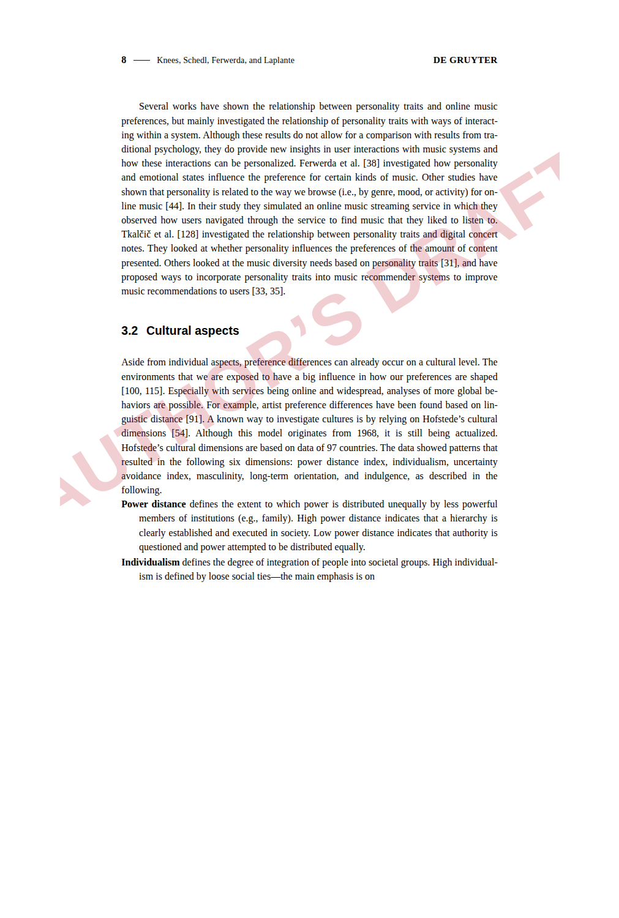8 Knees, Schedl, Ferwerda, and Laplante DE GRUYTER
AUTHOR’S DRAFT
Several works have shown the relationship between personality traits and online music preferences, but mainly investigated the relationship of personality traits with ways of interacting within a system. Although these results do not allow for a comparison with results from traditional psychology, they do provide new insights in user interactions with music systems and how these interactions can be personalized. Ferwerda et al. [38] investigated how personality and emotional states influence the preference for certain kinds of music. Other studies have shown that personality is related to the way we browse (i.e., by genre, mood, or activity) for online music [44]. In their study they simulated an online music streaming service in which they observed how users navigated through the service to find music that they liked to listen to. Tkalčič et al. [128] investigated the relationship between personality traits and digital concert notes. They looked at whether personality influences the preferences of the amount of content presented. Others looked at the music diversity needs based on personality traits [31], and have proposed ways to incorporate personality traits into music recommender systems to improve music recommendations to users [33, 35].
3.2 Cultural aspects
Aside from individual aspects, preference differences can already occur on a cultural level. The environments that we are exposed to have a big influence in how our preferences are shaped [100, 115]. Especially with services being online and widespread, analyses of more global behaviors are possible. For example, artist preference differences have been found based on linguistic distance [91]. A known way to investigate cultures is by relying on Hofstede’s cultural dimensions [54]. Although this model originates from 1968, it is still being actualized. Hofstede’s cultural dimensions are based on data of 97 countries. The data showed patterns that resulted in the following six dimensions: power distance index, individualism, uncertainty avoidance index, masculinity, long-term orientation, and indulgence, as described in the following.
Power distance defines the extent to which power is distributed unequally by less powerful members of institutions (e.g., family). High power distance indicates that a hierarchy is clearly established and executed in society. Low power distance indicates that authority is questioned and power attempted to be distributed equally.
Individualism defines the degree of integration of people into societal groups. High individualism is defined by loose social ties—the main emphasis is on